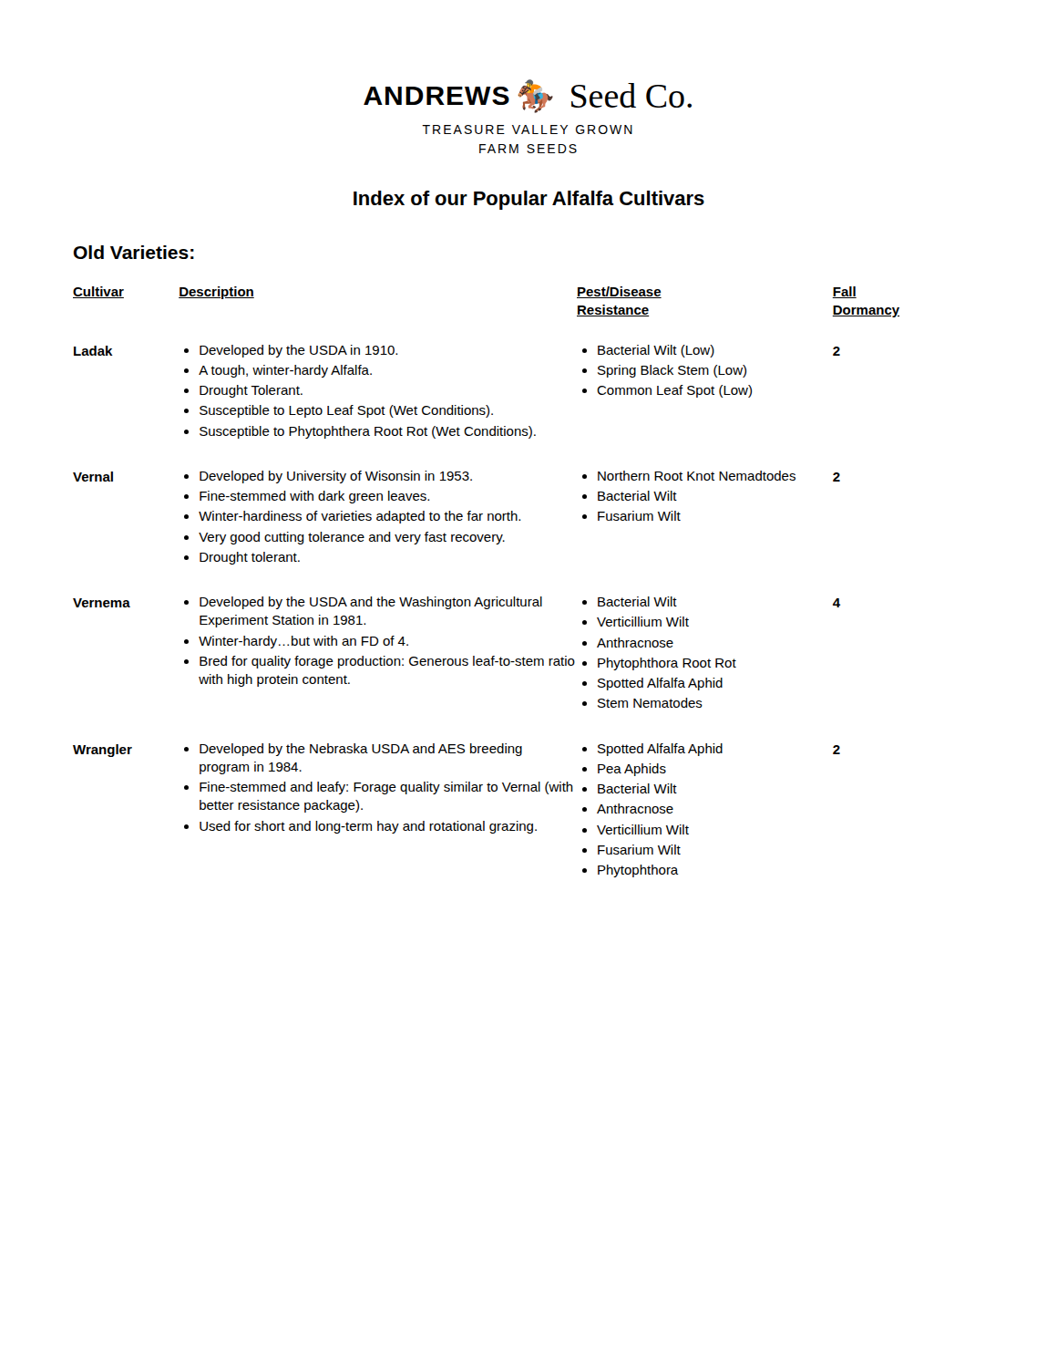ANDREWS🏇Seed Co.
TREASURE VALLEY GROWN
FARM SEEDS
Index of our Popular Alfalfa Cultivars
Old Varieties:
| Cultivar | Description | Pest/Disease Resistance | Fall Dormancy |
| --- | --- | --- | --- |
| Ladak | Developed by the USDA in 1910. A tough, winter-hardy Alfalfa. Drought Tolerant. Susceptible to Lepto Leaf Spot (Wet Conditions). Susceptible to Phytophthera Root Rot (Wet Conditions). | Bacterial Wilt (Low) Spring Black Stem (Low) Common Leaf Spot (Low) | 2 |
| Vernal | Developed by University of Wisonsin in 1953. Fine-stemmed with dark green leaves. Winter-hardiness of varieties adapted to the far north. Very good cutting tolerance and very fast recovery. Drought tolerant. | Northern Root Knot Nemadtodes Bacterial Wilt Fusarium Wilt | 2 |
| Vernema | Developed by the USDA and the Washington Agricultural Experiment Station in 1981. Winter-hardy…but with an FD of 4. Bred for quality forage production: Generous leaf-to-stem ratio with high protein content. | Bacterial Wilt Verticillium Wilt Anthracnose Phytophthora Root Rot Spotted Alfalfa Aphid Stem Nematodes | 4 |
| Wrangler | Developed by the Nebraska USDA and AES breeding program in 1984. Fine-stemmed and leafy: Forage quality similar to Vernal (with better resistance package). Used for short and long-term hay and rotational grazing. | Spotted Alfalfa Aphid Pea Aphids Bacterial Wilt Anthracnose Verticillium Wilt Fusarium Wilt Phytophthora | 2 |